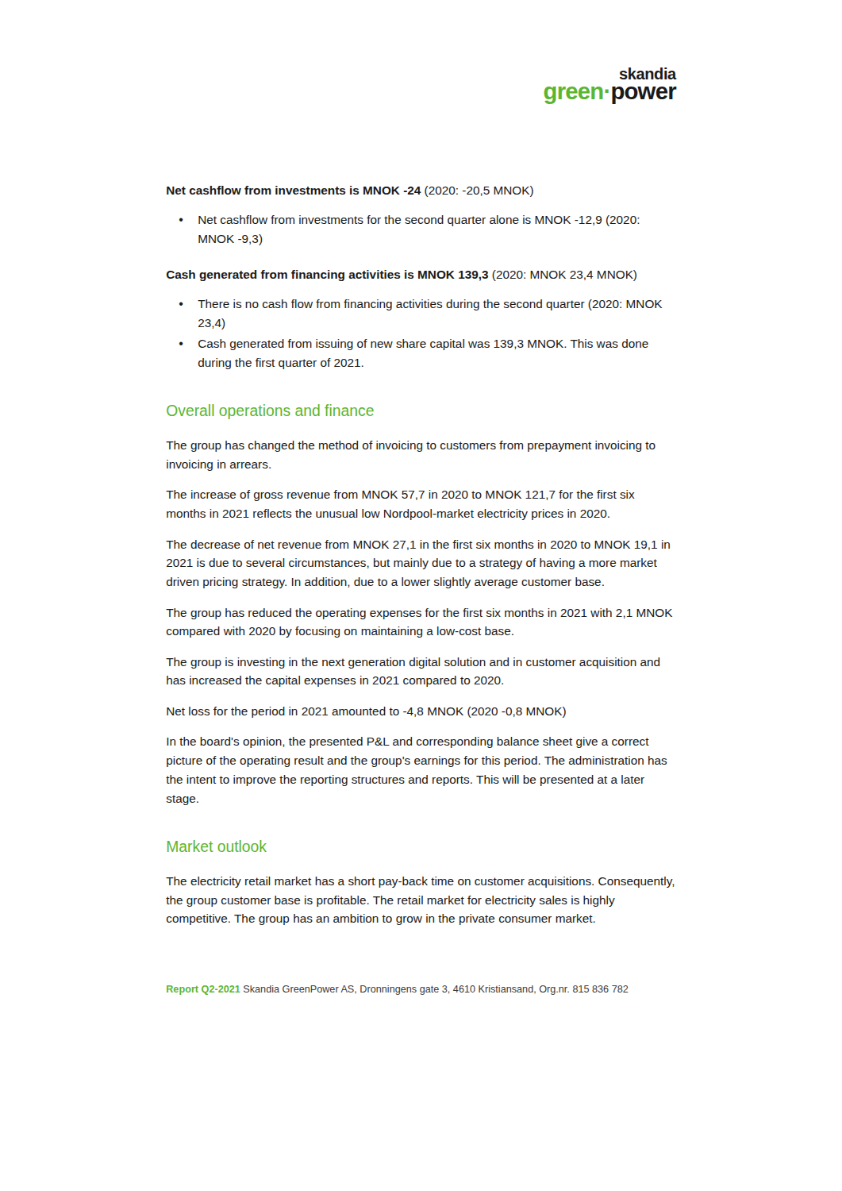skandia
green·power
Net cashflow from investments is MNOK -24 (2020: -20,5 MNOK)
Net cashflow from investments for the second quarter alone is MNOK -12,9 (2020: MNOK -9,3)
Cash generated from financing activities is MNOK 139,3 (2020: MNOK 23,4 MNOK)
There is no cash flow from financing activities during the second quarter (2020: MNOK 23,4)
Cash generated from issuing of new share capital was 139,3 MNOK. This was done during the first quarter of 2021.
Overall operations and finance
The group has changed the method of invoicing to customers from prepayment invoicing to invoicing in arrears.
The increase of gross revenue from MNOK 57,7 in 2020 to MNOK 121,7 for the first six months in 2021 reflects the unusual low Nordpool-market electricity prices in 2020.
The decrease of net revenue from MNOK 27,1 in the first six months in 2020 to MNOK 19,1 in 2021 is due to several circumstances, but mainly due to a strategy of having a more market driven pricing strategy. In addition, due to a lower slightly average customer base.
The group has reduced the operating expenses for the first six months in 2021 with 2,1 MNOK compared with 2020 by focusing on maintaining a low-cost base.
The group is investing in the next generation digital solution and in customer acquisition and has increased the capital expenses in 2021 compared to 2020.
Net loss for the period in 2021 amounted to -4,8 MNOK (2020 -0,8 MNOK)
In the board's opinion, the presented P&L and corresponding balance sheet give a correct picture of the operating result and the group's earnings for this period. The administration has the intent to improve the reporting structures and reports. This will be presented at a later stage.
Market outlook
The electricity retail market has a short pay-back time on customer acquisitions. Consequently, the group customer base is profitable. The retail market for electricity sales is highly competitive. The group has an ambition to grow in the private consumer market.
Report Q2-2021 Skandia GreenPower AS, Dronningens gate 3, 4610 Kristiansand, Org.nr. 815 836 782